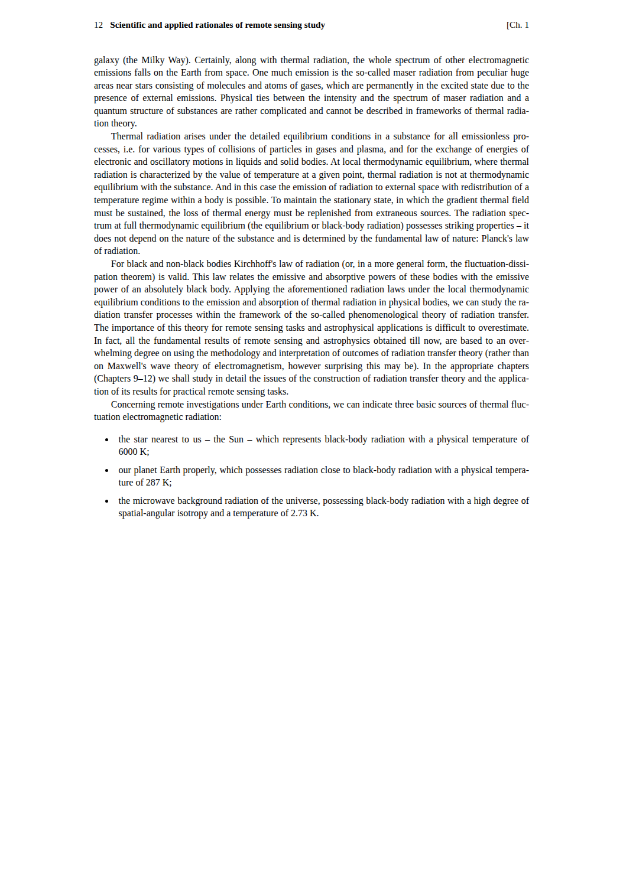12 Scientific and applied rationales of remote sensing study [Ch. 1
galaxy (the Milky Way). Certainly, along with thermal radiation, the whole spectrum of other electromagnetic emissions falls on the Earth from space. One much emission is the so-called maser radiation from peculiar huge areas near stars consisting of molecules and atoms of gases, which are permanently in the excited state due to the presence of external emissions. Physical ties between the intensity and the spectrum of maser radiation and a quantum structure of substances are rather complicated and cannot be described in frameworks of thermal radiation theory.
Thermal radiation arises under the detailed equilibrium conditions in a substance for all emissionless processes, i.e. for various types of collisions of particles in gases and plasma, and for the exchange of energies of electronic and oscillatory motions in liquids and solid bodies. At local thermodynamic equilibrium, where thermal radiation is characterized by the value of temperature at a given point, thermal radiation is not at thermodynamic equilibrium with the substance. And in this case the emission of radiation to external space with redistribution of a temperature regime within a body is possible. To maintain the stationary state, in which the gradient thermal field must be sustained, the loss of thermal energy must be replenished from extraneous sources. The radiation spectrum at full thermodynamic equilibrium (the equilibrium or black-body radiation) possesses striking properties – it does not depend on the nature of the substance and is determined by the fundamental law of nature: Planck's law of radiation.
For black and non-black bodies Kirchhoff's law of radiation (or, in a more general form, the fluctuation-dissipation theorem) is valid. This law relates the emissive and absorptive powers of these bodies with the emissive power of an absolutely black body. Applying the aforementioned radiation laws under the local thermodynamic equilibrium conditions to the emission and absorption of thermal radiation in physical bodies, we can study the radiation transfer processes within the framework of the so-called phenomenological theory of radiation transfer. The importance of this theory for remote sensing tasks and astrophysical applications is difficult to overestimate. In fact, all the fundamental results of remote sensing and astrophysics obtained till now, are based to an overwhelming degree on using the methodology and interpretation of outcomes of radiation transfer theory (rather than on Maxwell's wave theory of electromagnetism, however surprising this may be). In the appropriate chapters (Chapters 9–12) we shall study in detail the issues of the construction of radiation transfer theory and the application of its results for practical remote sensing tasks.
Concerning remote investigations under Earth conditions, we can indicate three basic sources of thermal fluctuation electromagnetic radiation:
the star nearest to us – the Sun – which represents black-body radiation with a physical temperature of 6000 K;
our planet Earth properly, which possesses radiation close to black-body radiation with a physical temperature of 287 K;
the microwave background radiation of the universe, possessing black-body radiation with a high degree of spatial-angular isotropy and a temperature of 2.73 K.